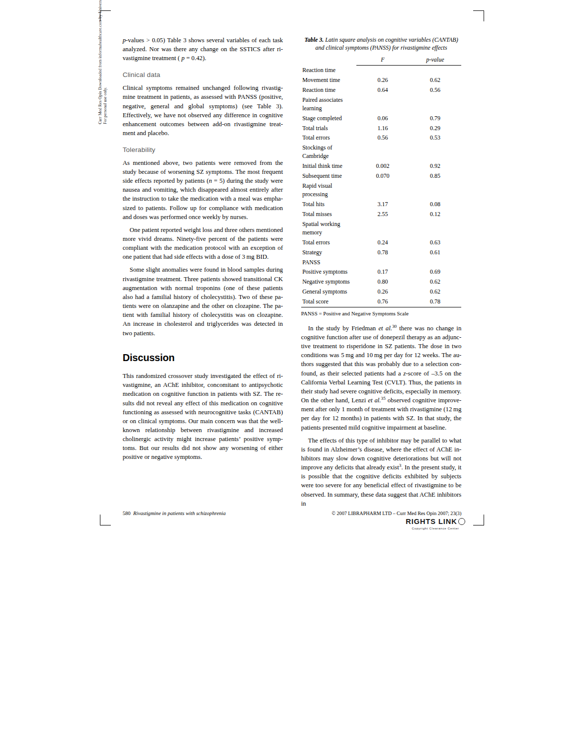Curr Med Res Opin Downloaded from informahealthcare.com by University of Montreal on 08/02/13
For personal use only.
p-values > 0.05) Table 3 shows several variables of each task analyzed. Nor was there any change on the SSTICS after rivastigmine treatment ( p = 0.42).
Clinical data
Clinical symptoms remained unchanged following rivastigmine treatment in patients, as assessed with PANSS (positive, negative, general and global symptoms) (see Table 3). Effectively, we have not observed any difference in cognitive enhancement outcomes between add-on rivastigmine treatment and placebo.
Tolerability
As mentioned above, two patients were removed from the study because of worsening SZ symptoms. The most frequent side effects reported by patients (n = 5) during the study were nausea and vomiting, which disappeared almost entirely after the instruction to take the medication with a meal was emphasized to patients. Follow up for compliance with medication and doses was performed once weekly by nurses.
One patient reported weight loss and three others mentioned more vivid dreams. Ninety-five percent of the patients were compliant with the medication protocol with an exception of one patient that had side effects with a dose of 3 mg BID.
Some slight anomalies were found in blood samples during rivastigmine treatment. Three patients showed transitional CK augmentation with normal troponins (one of these patients also had a familial history of cholecystitis). Two of these patients were on olanzapine and the other on clozapine. The patient with familial history of cholecystitis was on clozapine. An increase in cholesterol and triglycerides was detected in two patients.
Discussion
This randomized crossover study investigated the effect of rivastigmine, an AChE inhibitor, concomitant to antipsychotic medication on cognitive function in patients with SZ. The results did not reveal any effect of this medication on cognitive functioning as assessed with neurocognitive tasks (CANTAB) or on clinical symptoms. Our main concern was that the well-known relationship between rivastigmine and increased cholinergic activity might increase patients’ positive symptoms. But our results did not show any worsening of either positive or negative symptoms.
Table 3. Latin square analysis on cognitive variables (CANTAB) and clinical symptoms (PANSS) for rivastigmine effects
| | F | p -value |
| --- | --- | --- |
| Reaction time | | |
| Movement time | 0.26 | 0.62 |
| Reaction time | 0.64 | 0.56 |
| Paired associates learning | | |
| Stage completed | 0.06 | 0.79 |
| Total trials | 1.16 | 0.29 |
| Total errors | 0.56 | 0.53 |
| Stockings of Cambridge | | |
| Initial think time | 0.002 | 0.92 |
| Subsequent time | 0.070 | 0.85 |
| Rapid visual processing | | |
| Total hits | 3.17 | 0.08 |
| Total misses | 2.55 | 0.12 |
| Spatial working memory | | |
| Total errors | 0.24 | 0.63 |
| Strategy | 0.78 | 0.61 |
| PANSS | | |
| Positive symptoms | 0.17 | 0.69 |
| Negative symptoms | 0.80 | 0.62 |
| General symptoms | 0.26 | 0.62 |
| Total score | 0.76 | 0.78 |
PANSS = Positive and Negative Symptoms Scale
In the study by Friedman et al.30 there was no change in cognitive function after use of donepezil therapy as an adjunctive treatment to risperidone in SZ patients. The dose in two conditions was 5 mg and 10 mg per day for 12 weeks. The authors suggested that this was probably due to a selection confound, as their selected patients had a z-score of –3.5 on the California Verbal Learning Test (CVLT). Thus, the patients in their study had severe cognitive deficits, especially in memory. On the other hand, Lenzi et al.35 observed cognitive improvement after only 1 month of treatment with rivastigmine (12 mg per day for 12 months) in patients with SZ. In that study, the patients presented mild cognitive impairment at baseline.
The effects of this type of inhibitor may be parallel to what is found in Alzheimer’s disease, where the effect of AChE inhibitors may slow down cognitive deteriorations but will not improve any deficits that already exist3. In the present study, it is possible that the cognitive deficits exhibited by subjects were too severe for any beneficial effect of rivastigmine to be observed. In summary, these data suggest that AChE inhibitors in
580 Rivastigmine in patients with schizophrenia
© 2007 LIBRAPHARM LTD – Curr Med Res Opin 2007; 23(3)
RIGHTS LINK
Copyright Clearance Center